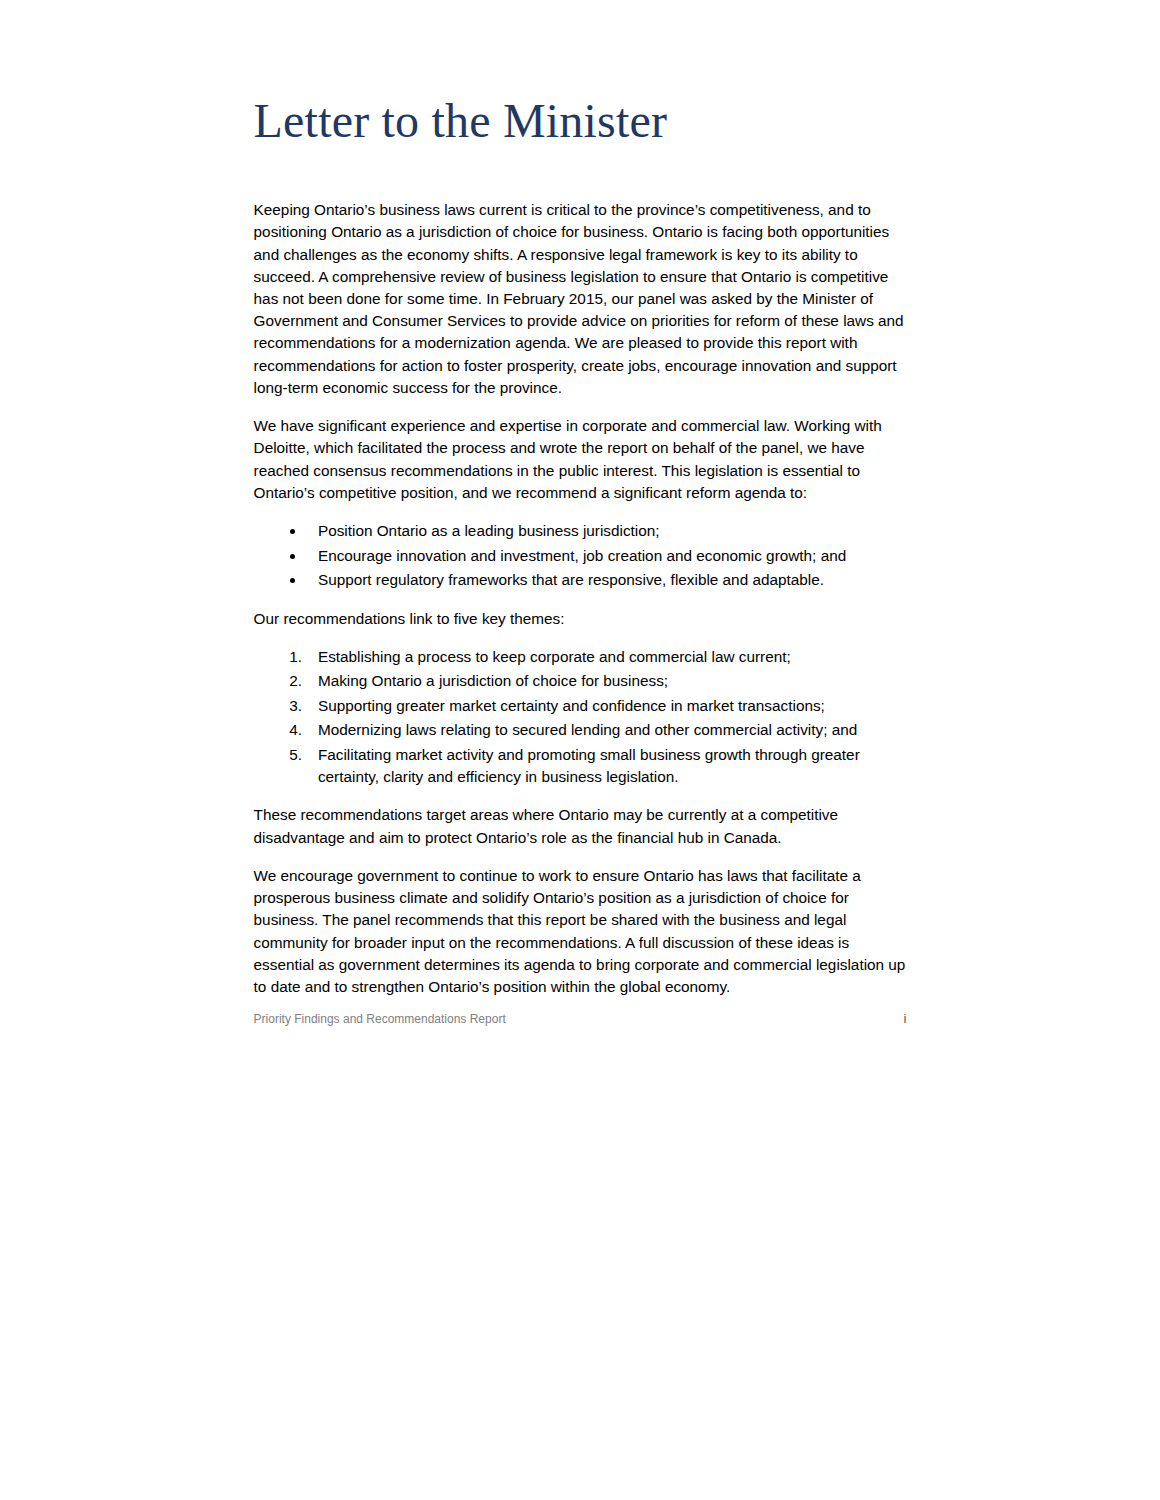Letter to the Minister
Keeping Ontario’s business laws current is critical to the province’s competitiveness, and to positioning Ontario as a jurisdiction of choice for business. Ontario is facing both opportunities and challenges as the economy shifts. A responsive legal framework is key to its ability to succeed. A comprehensive review of business legislation to ensure that Ontario is competitive has not been done for some time. In February 2015, our panel was asked by the Minister of Government and Consumer Services to provide advice on priorities for reform of these laws and recommendations for a modernization agenda. We are pleased to provide this report with recommendations for action to foster prosperity, create jobs, encourage innovation and support long-term economic success for the province.
We have significant experience and expertise in corporate and commercial law. Working with Deloitte, which facilitated the process and wrote the report on behalf of the panel, we have reached consensus recommendations in the public interest. This legislation is essential to Ontario’s competitive position, and we recommend a significant reform agenda to:
Position Ontario as a leading business jurisdiction;
Encourage innovation and investment, job creation and economic growth; and
Support regulatory frameworks that are responsive, flexible and adaptable.
Our recommendations link to five key themes:
Establishing a process to keep corporate and commercial law current;
Making Ontario a jurisdiction of choice for business;
Supporting greater market certainty and confidence in market transactions;
Modernizing laws relating to secured lending and other commercial activity; and
Facilitating market activity and promoting small business growth through greater certainty, clarity and efficiency in business legislation.
These recommendations target areas where Ontario may be currently at a competitive disadvantage and aim to protect Ontario’s role as the financial hub in Canada.
We encourage government to continue to work to ensure Ontario has laws that facilitate a prosperous business climate and solidify Ontario’s position as a jurisdiction of choice for business. The panel recommends that this report be shared with the business and legal community for broader input on the recommendations. A full discussion of these ideas is essential as government determines its agenda to bring corporate and commercial legislation up to date and to strengthen Ontario’s position within the global economy.
Priority Findings and Recommendations Report i